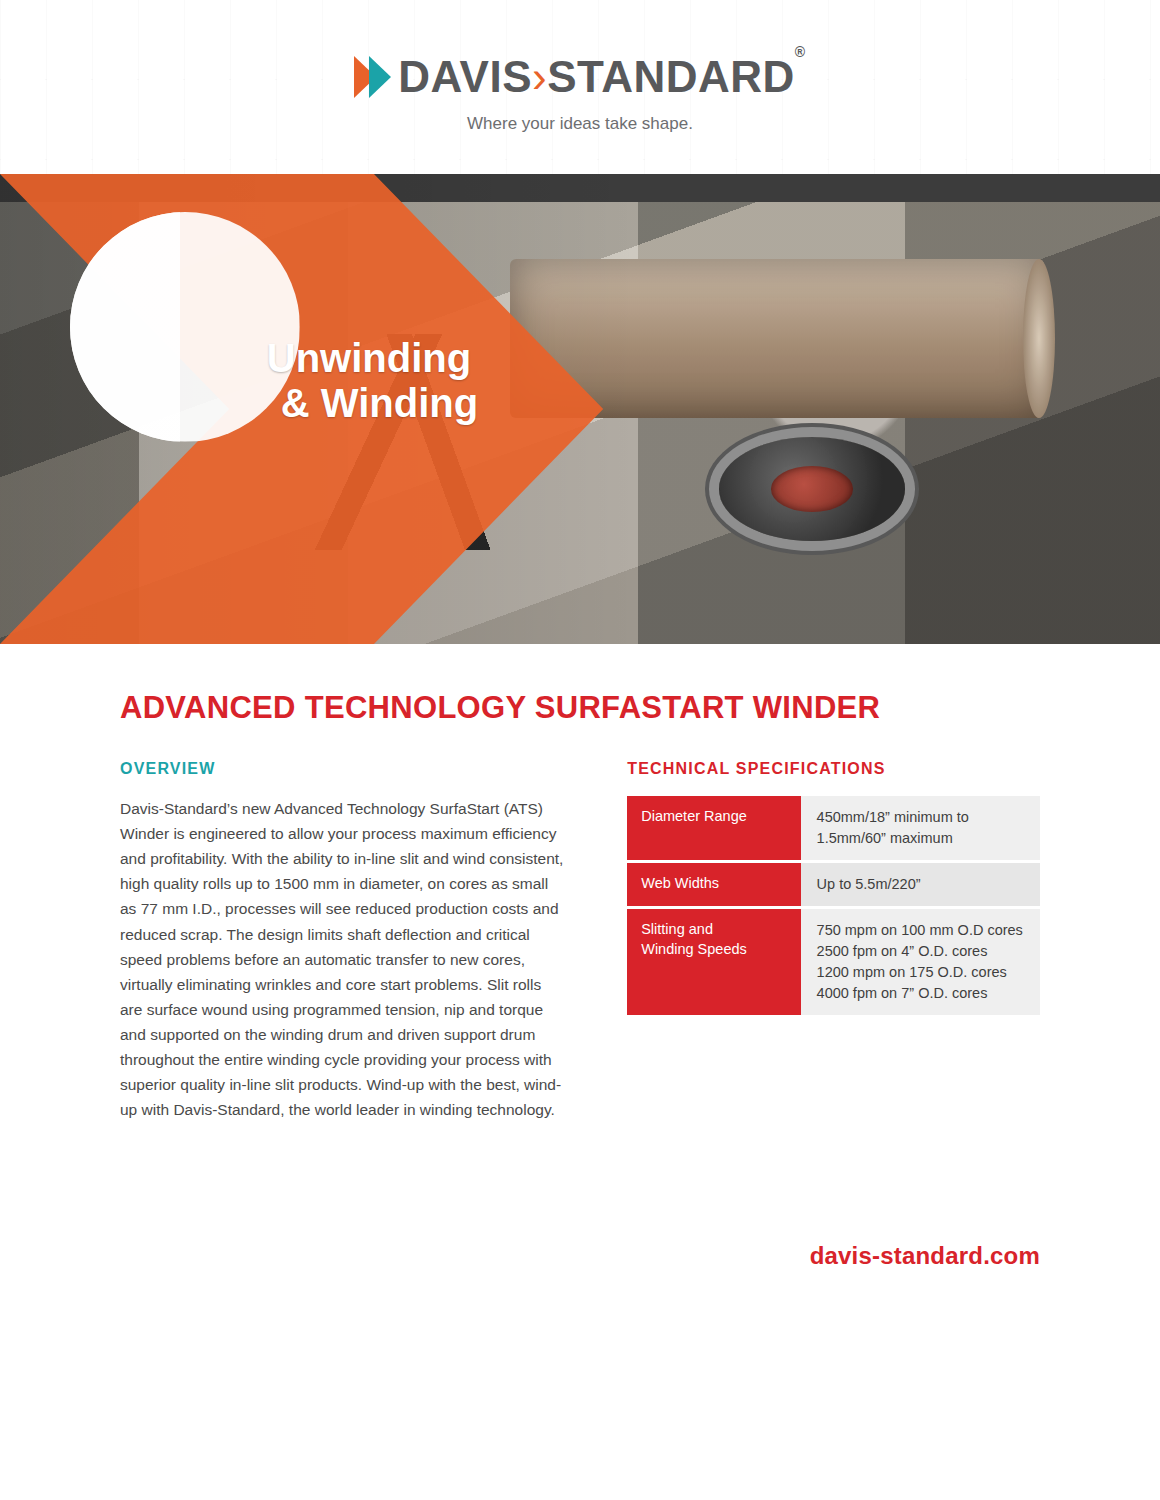DAVIS›STANDARD®
Where your ideas take shape.
Unwinding & Winding
Advanced Technology SurfaStart Winder
Overview
Davis-Standard’s new Advanced Technology SurfaStart (ATS) Winder is engineered to allow your process maximum efficiency and profitability. With the ability to in-line slit and wind consistent, high quality rolls up to 1500 mm in diameter, on cores as small as 77 mm I.D., processes will see reduced production costs and reduced scrap. The design limits shaft deflection and critical speed problems before an automatic transfer to new cores, virtually eliminating wrinkles and core start problems. Slit rolls are surface wound using programmed tension, nip and torque and supported on the winding drum and driven support drum throughout the entire winding cycle providing your process with superior quality in-line slit products. Wind-up with the best, wind-up with Davis-Standard, the world leader in winding technology.
Technical Specifications
| Diameter Range | 450mm/18” minimum to 1.5mm/60” maximum |
| Web Widths | Up to 5.5m/220” |
| Slitting and Winding Speeds | 750 mpm on 100 mm O.D cores 2500 fpm on 4” O.D. cores 1200 mpm on 175 O.D. cores 4000 fpm on 7” O.D. cores |
davis-standard.com